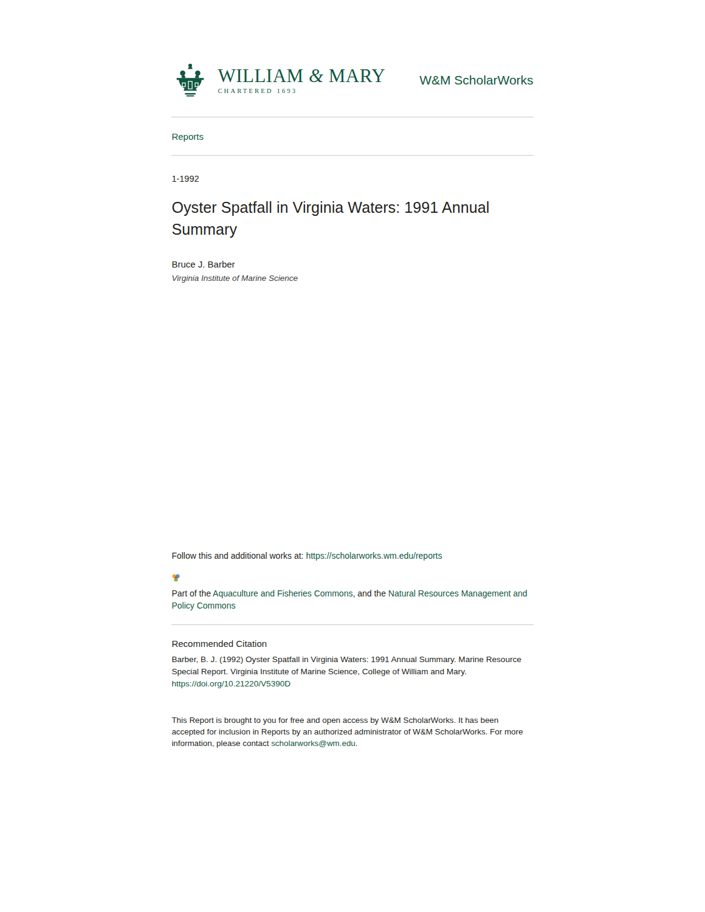WILLIAM & MARY
Chartered 1693
W&M ScholarWorks
Reports
1-1992
Oyster Spatfall in Virginia Waters: 1991 Annual Summary
Bruce J. Barber
Virginia Institute of Marine Science
Follow this and additional works at: https://scholarworks.wm.edu/reports
Part of the Aquaculture and Fisheries Commons, and the Natural Resources Management and Policy Commons
Recommended Citation
Barber, B. J. (1992) Oyster Spatfall in Virginia Waters: 1991 Annual Summary. Marine Resource Special Report. Virginia Institute of Marine Science, College of William and Mary. https://doi.org/10.21220/V5390D
This Report is brought to you for free and open access by W&M ScholarWorks. It has been accepted for inclusion in Reports by an authorized administrator of W&M ScholarWorks. For more information, please contact scholarworks@wm.edu.